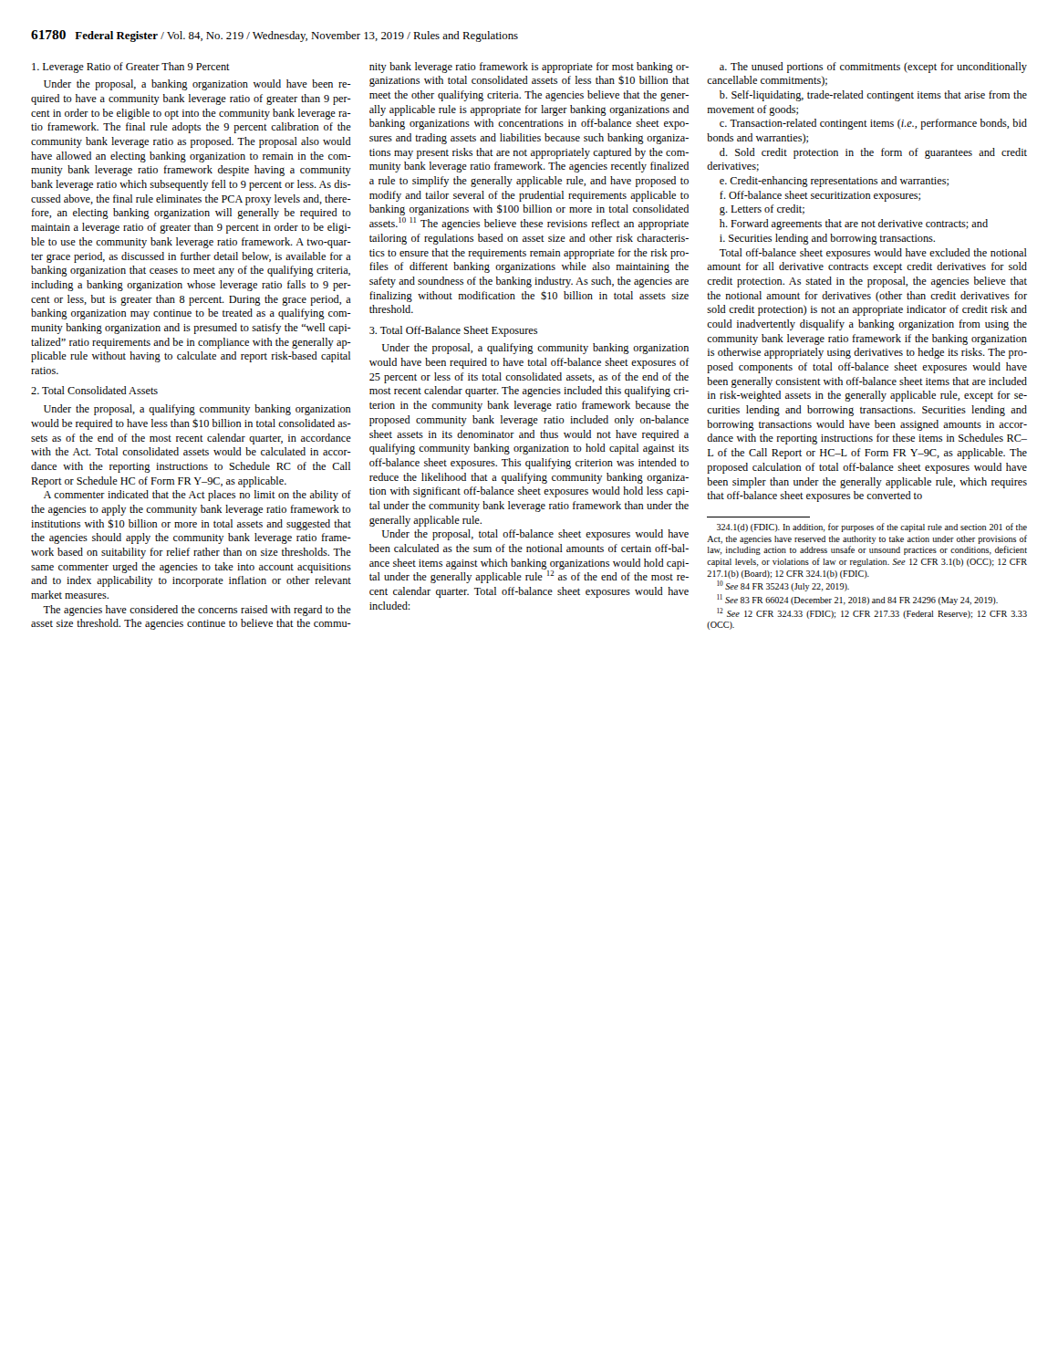61780 Federal Register / Vol. 84, No. 219 / Wednesday, November 13, 2019 / Rules and Regulations
1. Leverage Ratio of Greater Than 9 Percent
Under the proposal, a banking organization would have been required to have a community bank leverage ratio of greater than 9 percent in order to be eligible to opt into the community bank leverage ratio framework. The final rule adopts the 9 percent calibration of the community bank leverage ratio as proposed. The proposal also would have allowed an electing banking organization to remain in the community bank leverage ratio framework despite having a community bank leverage ratio which subsequently fell to 9 percent or less. As discussed above, the final rule eliminates the PCA proxy levels and, therefore, an electing banking organization will generally be required to maintain a leverage ratio of greater than 9 percent in order to be eligible to use the community bank leverage ratio framework. A two-quarter grace period, as discussed in further detail below, is available for a banking organization that ceases to meet any of the qualifying criteria, including a banking organization whose leverage ratio falls to 9 percent or less, but is greater than 8 percent. During the grace period, a banking organization may continue to be treated as a qualifying community banking organization and is presumed to satisfy the “well capitalized” ratio requirements and be in compliance with the generally applicable rule without having to calculate and report risk-based capital ratios.
2. Total Consolidated Assets
Under the proposal, a qualifying community banking organization would be required to have less than $10 billion in total consolidated assets as of the end of the most recent calendar quarter, in accordance with the Act. Total consolidated assets would be calculated in accordance with the reporting instructions to Schedule RC of the Call Report or Schedule HC of Form FR Y–9C, as applicable.
A commenter indicated that the Act places no limit on the ability of the agencies to apply the community bank leverage ratio framework to institutions with $10 billion or more in total assets and suggested that the agencies should apply the community bank leverage ratio framework based on suitability for relief rather than on size thresholds. The same commenter urged the agencies to take into account acquisitions and to index applicability to incorporate inflation or other relevant market measures.
The agencies have considered the concerns raised with regard to the asset size threshold. The agencies continue to believe that the community bank leverage ratio framework is appropriate for most banking organizations with total consolidated assets of less than $10 billion that meet the other qualifying criteria. The agencies believe that the generally applicable rule is appropriate for larger banking organizations and banking organizations with concentrations in off-balance sheet exposures and trading assets and liabilities because such banking organizations may present risks that are not appropriately captured by the community bank leverage ratio framework. The agencies recently finalized a rule to simplify the generally applicable rule, and have proposed to modify and tailor several of the prudential requirements applicable to banking organizations with $100 billion or more in total consolidated assets.10 11 The agencies believe these revisions reflect an appropriate tailoring of regulations based on asset size and other risk characteristics to ensure that the requirements remain appropriate for the risk profiles of different banking organizations while also maintaining the safety and soundness of the banking industry. As such, the agencies are finalizing without modification the $10 billion in total assets size threshold.
3. Total Off-Balance Sheet Exposures
Under the proposal, a qualifying community banking organization would have been required to have total off-balance sheet exposures of 25 percent or less of its total consolidated assets, as of the end of the most recent calendar quarter. The agencies included this qualifying criterion in the community bank leverage ratio framework because the proposed community bank leverage ratio included only on-balance sheet assets in its denominator and thus would not have required a qualifying community banking organization to hold capital against its off-balance sheet exposures. This qualifying criterion was intended to reduce the likelihood that a qualifying community banking organization with significant off-balance sheet exposures would hold less capital under the community bank leverage ratio framework than under the generally applicable rule.
Under the proposal, total off-balance sheet exposures would have been calculated as the sum of the notional amounts of certain off-balance sheet items against which banking organizations would hold capital under the generally applicable rule 12 as of the end of the most recent calendar quarter. Total off-balance sheet exposures would have included:
a. The unused portions of commitments (except for unconditionally cancellable commitments);
b. Self-liquidating, trade-related contingent items that arise from the movement of goods;
c. Transaction-related contingent items (i.e., performance bonds, bid bonds and warranties);
d. Sold credit protection in the form of guarantees and credit derivatives;
e. Credit-enhancing representations and warranties;
f. Off-balance sheet securitization exposures;
g. Letters of credit;
h. Forward agreements that are not derivative contracts; and
i. Securities lending and borrowing transactions.
Total off-balance sheet exposures would have excluded the notional amount for all derivative contracts except credit derivatives for sold credit protection. As stated in the proposal, the agencies believe that the notional amount for derivatives (other than credit derivatives for sold credit protection) is not an appropriate indicator of credit risk and could inadvertently disqualify a banking organization from using the community bank leverage ratio framework if the banking organization is otherwise appropriately using derivatives to hedge its risks. The proposed components of total off-balance sheet exposures would have been generally consistent with off-balance sheet items that are included in risk-weighted assets in the generally applicable rule, except for securities lending and borrowing transactions. Securities lending and borrowing transactions would have been assigned amounts in accordance with the reporting instructions for these items in Schedules RC–L of the Call Report or HC–L of Form FR Y–9C, as applicable. The proposed calculation of total off-balance sheet exposures would have been simpler than under the generally applicable rule, which requires that off-balance sheet exposures be converted to
324.1(d) (FDIC). In addition, for purposes of the capital rule and section 201 of the Act, the agencies have reserved the authority to take action under other provisions of law, including action to address unsafe or unsound practices or conditions, deficient capital levels, or violations of law or regulation. See 12 CFR 3.1(b) (OCC); 12 CFR 217.1(b) (Board); 12 CFR 324.1(b) (FDIC).
10 See 84 FR 35243 (July 22, 2019).
11 See 83 FR 66024 (December 21, 2018) and 84 FR 24296 (May 24, 2019).
12 See 12 CFR 324.33 (FDIC); 12 CFR 217.33 (Federal Reserve); 12 CFR 3.33 (OCC).